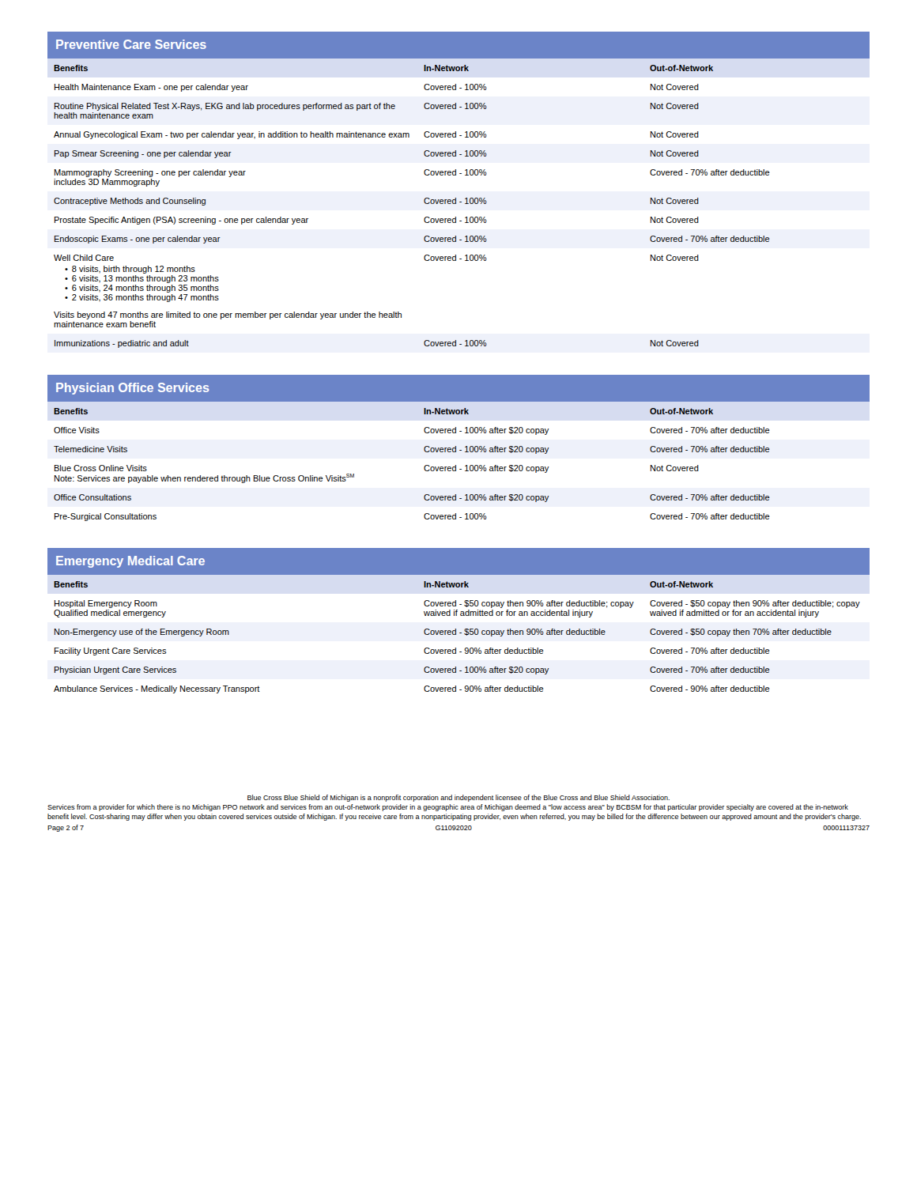Preventive Care Services
| Benefits | In-Network | Out-of-Network |
| --- | --- | --- |
| Health Maintenance Exam - one per calendar year | Covered - 100% | Not Covered |
| Routine Physical Related Test X-Rays, EKG and lab procedures performed as part of the health maintenance exam | Covered - 100% | Not Covered |
| Annual Gynecological Exam - two per calendar year, in addition to health maintenance exam | Covered - 100% | Not Covered |
| Pap Smear Screening - one per calendar year | Covered - 100% | Not Covered |
| Mammography Screening - one per calendar year includes 3D Mammography | Covered - 100% | Covered - 70% after deductible |
| Contraceptive Methods and Counseling | Covered - 100% | Not Covered |
| Prostate Specific Antigen (PSA) screening - one per calendar year | Covered - 100% | Not Covered |
| Endoscopic Exams - one per calendar year | Covered - 100% | Covered - 70% after deductible |
| Well Child Care 8 visits, birth through 12 months 6 visits, 13 months through 23 months 6 visits, 24 months through 35 months 2 visits, 36 months through 47 months Visits beyond 47 months are limited to one per member per calendar year under the health maintenance exam benefit | Covered - 100% | Not Covered |
| Immunizations - pediatric and adult | Covered - 100% | Not Covered |
Physician Office Services
| Benefits | In-Network | Out-of-Network |
| --- | --- | --- |
| Office Visits | Covered - 100% after $20 copay | Covered - 70% after deductible |
| Telemedicine Visits | Covered - 100% after $20 copay | Covered - 70% after deductible |
| Blue Cross Online Visits Note: Services are payable when rendered through Blue Cross Online Visits SM | Covered - 100% after $20 copay | Not Covered |
| Office Consultations | Covered - 100% after $20 copay | Covered - 70% after deductible |
| Pre-Surgical Consultations | Covered - 100% | Covered - 70% after deductible |
Emergency Medical Care
| Benefits | In-Network | Out-of-Network |
| --- | --- | --- |
| Hospital Emergency Room Qualified medical emergency | Covered - $50 copay then 90% after deductible; copay waived if admitted or for an accidental injury | Covered - $50 copay then 90% after deductible; copay waived if admitted or for an accidental injury |
| Non-Emergency use of the Emergency Room | Covered - $50 copay then 90% after deductible | Covered - $50 copay then 70% after deductible |
| Facility Urgent Care Services | Covered - 90% after deductible | Covered - 70% after deductible |
| Physician Urgent Care Services | Covered - 100% after $20 copay | Covered - 70% after deductible |
| Ambulance Services - Medically Necessary Transport | Covered - 90% after deductible | Covered - 90% after deductible |
Blue Cross Blue Shield of Michigan is a nonprofit corporation and independent licensee of the Blue Cross and Blue Shield Association.
Services from a provider for which there is no Michigan PPO network and services from an out-of-network provider in a geographic area of Michigan deemed a "low access area" by BCBSM for that particular provider specialty are covered at the in-network benefit level. Cost-sharing may differ when you obtain covered services outside of Michigan. If you receive care from a nonparticipating provider, even when referred, you may be billed for the difference between our approved amount and the provider's charge.
Page 2 of 7 G11092020 000011137327